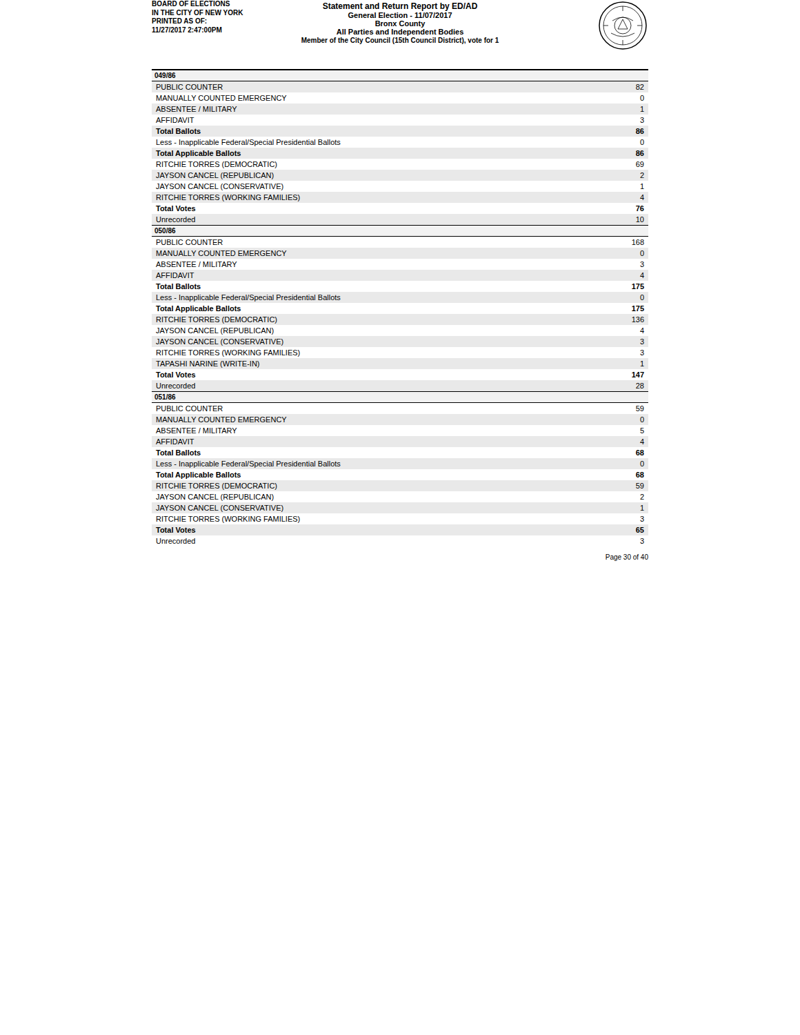BOARD OF ELECTIONS
IN THE CITY OF NEW YORK
PRINTED AS OF:
11/27/2017 2:47:00PM
Statement and Return Report by ED/AD
General Election - 11/07/2017
Bronx County
All Parties and Independent Bodies
Member of the City Council (15th Council District), vote for 1
049/86
| PUBLIC COUNTER | 82 |
| MANUALLY COUNTED EMERGENCY | 0 |
| ABSENTEE / MILITARY | 1 |
| AFFIDAVIT | 3 |
| Total Ballots | 86 |
| Less - Inapplicable Federal/Special Presidential Ballots | 0 |
| Total Applicable Ballots | 86 |
| RITCHIE TORRES (DEMOCRATIC) | 69 |
| JAYSON CANCEL (REPUBLICAN) | 2 |
| JAYSON CANCEL (CONSERVATIVE) | 1 |
| RITCHIE TORRES (WORKING FAMILIES) | 4 |
| Total Votes | 76 |
| Unrecorded | 10 |
050/86
| PUBLIC COUNTER | 168 |
| MANUALLY COUNTED EMERGENCY | 0 |
| ABSENTEE / MILITARY | 3 |
| AFFIDAVIT | 4 |
| Total Ballots | 175 |
| Less - Inapplicable Federal/Special Presidential Ballots | 0 |
| Total Applicable Ballots | 175 |
| RITCHIE TORRES (DEMOCRATIC) | 136 |
| JAYSON CANCEL (REPUBLICAN) | 4 |
| JAYSON CANCEL (CONSERVATIVE) | 3 |
| RITCHIE TORRES (WORKING FAMILIES) | 3 |
| TAPASHI NARINE (WRITE-IN) | 1 |
| Total Votes | 147 |
| Unrecorded | 28 |
051/86
| PUBLIC COUNTER | 59 |
| MANUALLY COUNTED EMERGENCY | 0 |
| ABSENTEE / MILITARY | 5 |
| AFFIDAVIT | 4 |
| Total Ballots | 68 |
| Less - Inapplicable Federal/Special Presidential Ballots | 0 |
| Total Applicable Ballots | 68 |
| RITCHIE TORRES (DEMOCRATIC) | 59 |
| JAYSON CANCEL (REPUBLICAN) | 2 |
| JAYSON CANCEL (CONSERVATIVE) | 1 |
| RITCHIE TORRES (WORKING FAMILIES) | 3 |
| Total Votes | 65 |
| Unrecorded | 3 |
Page 30 of 40